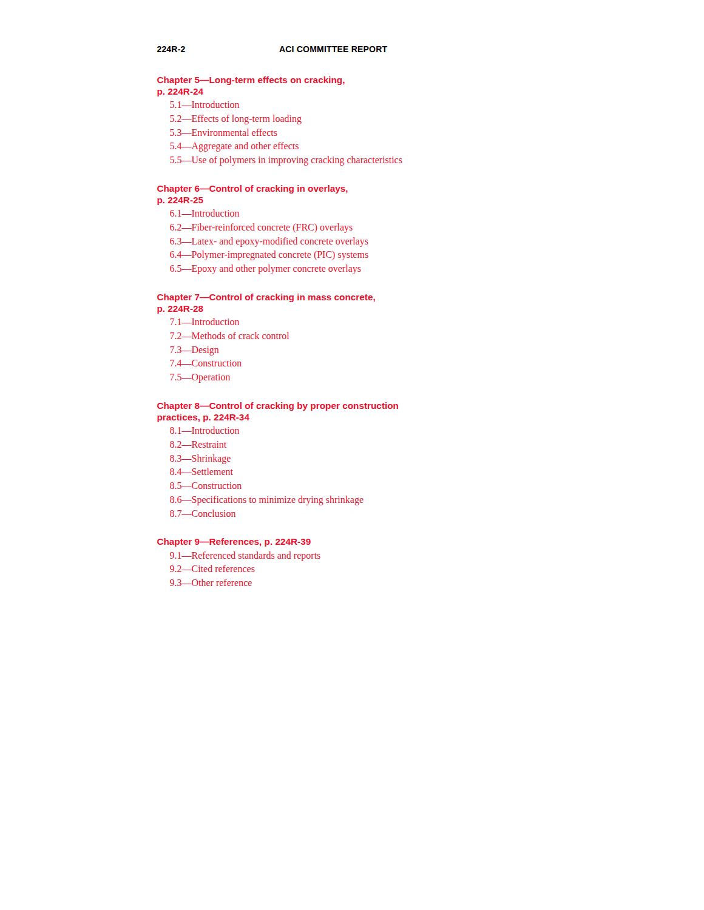224R-2 ACI COMMITTEE REPORT
Chapter 5—Long-term effects on cracking,p. 224R-24
5.1—Introduction
5.2—Effects of long-term loading
5.3—Environmental effects
5.4—Aggregate and other effects
5.5—Use of polymers in improving cracking characteristics
Chapter 6—Control of cracking in overlays,p. 224R-25
6.1—Introduction
6.2—Fiber-reinforced concrete (FRC) overlays
6.3—Latex- and epoxy-modified concrete overlays
6.4—Polymer-impregnated concrete (PIC) systems
6.5—Epoxy and other polymer concrete overlays
Chapter 7—Control of cracking in mass concrete,p. 224R-28
7.1—Introduction
7.2—Methods of crack control
7.3—Design
7.4—Construction
7.5—Operation
Chapter 8—Control of cracking by proper construction practices, p. 224R-34
8.1—Introduction
8.2—Restraint
8.3—Shrinkage
8.4—Settlement
8.5—Construction
8.6—Specifications to minimize drying shrinkage
8.7—Conclusion
Chapter 9—References, p. 224R-39
9.1—Referenced standards and reports
9.2—Cited references
9.3—Other reference